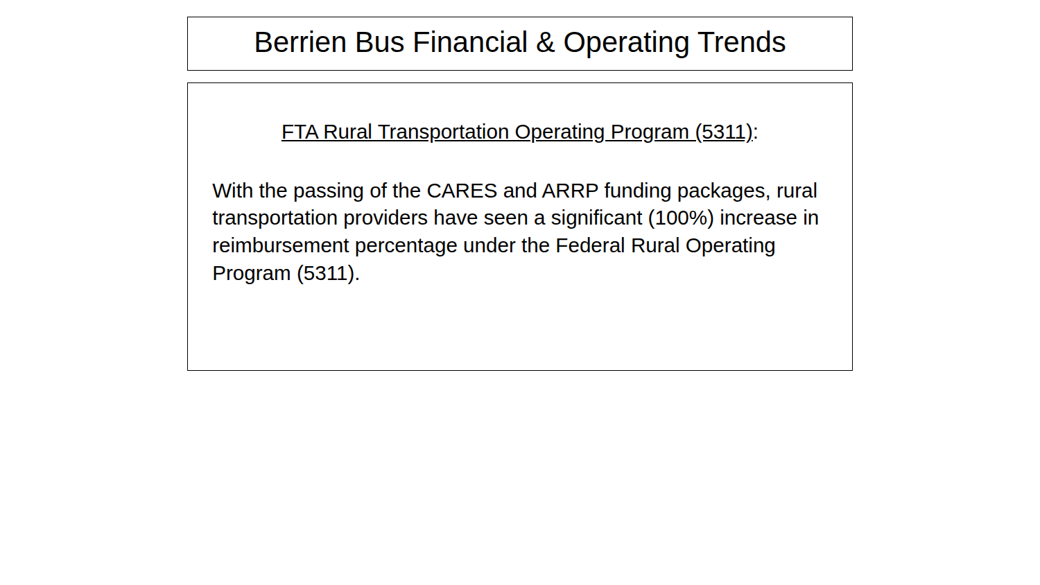Berrien Bus Financial & Operating Trends
FTA Rural Transportation Operating Program (5311):
With the passing of the CARES and ARRP funding packages, rural transportation providers have seen a significant (100%) increase in reimbursement percentage under the Federal Rural Operating Program (5311).